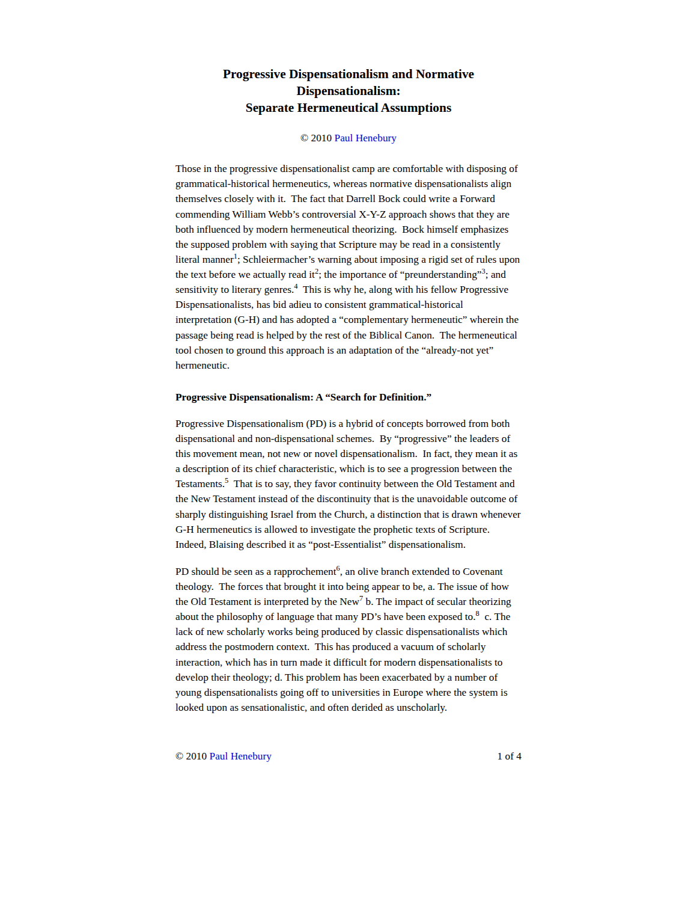Progressive Dispensationalism and Normative
Dispensationalism:
Separate Hermeneutical Assumptions
© 2010 Paul Henebury
Those in the progressive dispensationalist camp are comfortable with disposing of grammatical-historical hermeneutics, whereas normative dispensationalists align themselves closely with it. The fact that Darrell Bock could write a Forward commending William Webb’s controversial X-Y-Z approach shows that they are both influenced by modern hermeneutical theorizing. Bock himself emphasizes the supposed problem with saying that Scripture may be read in a consistently literal manner1; Schleiermacher’s warning about imposing a rigid set of rules upon the text before we actually read it2; the importance of “preunderstanding”3; and sensitivity to literary genres.4 This is why he, along with his fellow Progressive Dispensationalists, has bid adieu to consistent grammatical-historical interpretation (G-H) and has adopted a “complementary hermeneutic” wherein the passage being read is helped by the rest of the Biblical Canon. The hermeneutical tool chosen to ground this approach is an adaptation of the “already-not yet” hermeneutic.
Progressive Dispensationalism: A “Search for Definition.”
Progressive Dispensationalism (PD) is a hybrid of concepts borrowed from both dispensational and non-dispensational schemes. By “progressive” the leaders of this movement mean, not new or novel dispensationalism. In fact, they mean it as a description of its chief characteristic, which is to see a progression between the Testaments.5 That is to say, they favor continuity between the Old Testament and the New Testament instead of the discontinuity that is the unavoidable outcome of sharply distinguishing Israel from the Church, a distinction that is drawn whenever G-H hermeneutics is allowed to investigate the prophetic texts of Scripture. Indeed, Blaising described it as “post-Essentialist” dispensationalism.
PD should be seen as a rapprochement6, an olive branch extended to Covenant theology. The forces that brought it into being appear to be, a. The issue of how the Old Testament is interpreted by the New7 b. The impact of secular theorizing about the philosophy of language that many PD’s have been exposed to.8 c. The lack of new scholarly works being produced by classic dispensationalists which address the postmodern context. This has produced a vacuum of scholarly interaction, which has in turn made it difficult for modern dispensationalists to develop their theology; d. This problem has been exacerbated by a number of young dispensationalists going off to universities in Europe where the system is looked upon as sensationalistic, and often derided as unscholarly.
© 2010 Paul Henebury
1 of 4